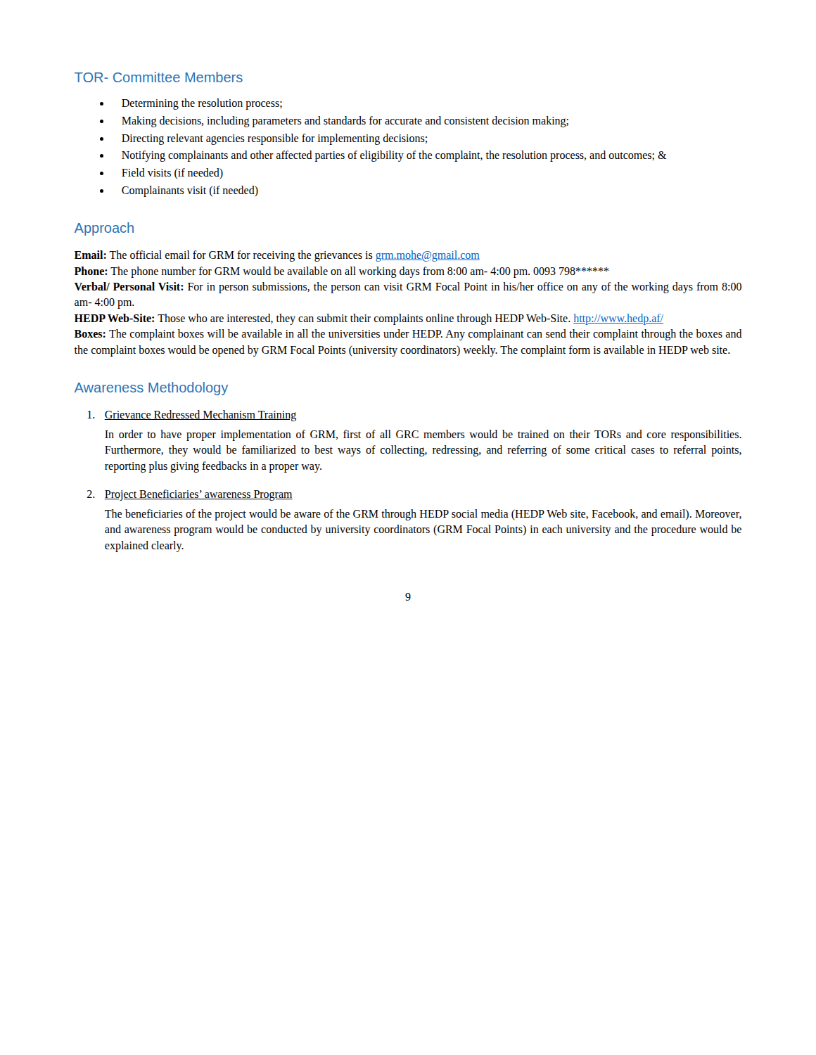TOR- Committee Members
Determining the resolution process;
Making decisions, including parameters and standards for accurate and consistent decision making;
Directing relevant agencies responsible for implementing decisions;
Notifying complainants and other affected parties of eligibility of the complaint, the resolution process, and outcomes; &
Field visits (if needed)
Complainants visit (if needed)
Approach
Email: The official email for GRM for receiving the grievances is grm.mohe@gmail.com
Phone: The phone number for GRM would be available on all working days from 8:00 am- 4:00 pm. 0093 798******
Verbal/ Personal Visit: For in person submissions, the person can visit GRM Focal Point in his/her office on any of the working days from 8:00 am- 4:00 pm.
HEDP Web-Site: Those who are interested, they can submit their complaints online through HEDP Web-Site. http://www.hedp.af/
Boxes: The complaint boxes will be available in all the universities under HEDP. Any complainant can send their complaint through the boxes and the complaint boxes would be opened by GRM Focal Points (university coordinators) weekly. The complaint form is available in HEDP web site.
Awareness Methodology
Grievance Redressed Mechanism Training
In order to have proper implementation of GRM, first of all GRC members would be trained on their TORs and core responsibilities. Furthermore, they would be familiarized to best ways of collecting, redressing, and referring of some critical cases to referral points, reporting plus giving feedbacks in a proper way.
Project Beneficiaries’ awareness Program
The beneficiaries of the project would be aware of the GRM through HEDP social media (HEDP Web site, Facebook, and email). Moreover, and awareness program would be conducted by university coordinators (GRM Focal Points) in each university and the procedure would be explained clearly.
9